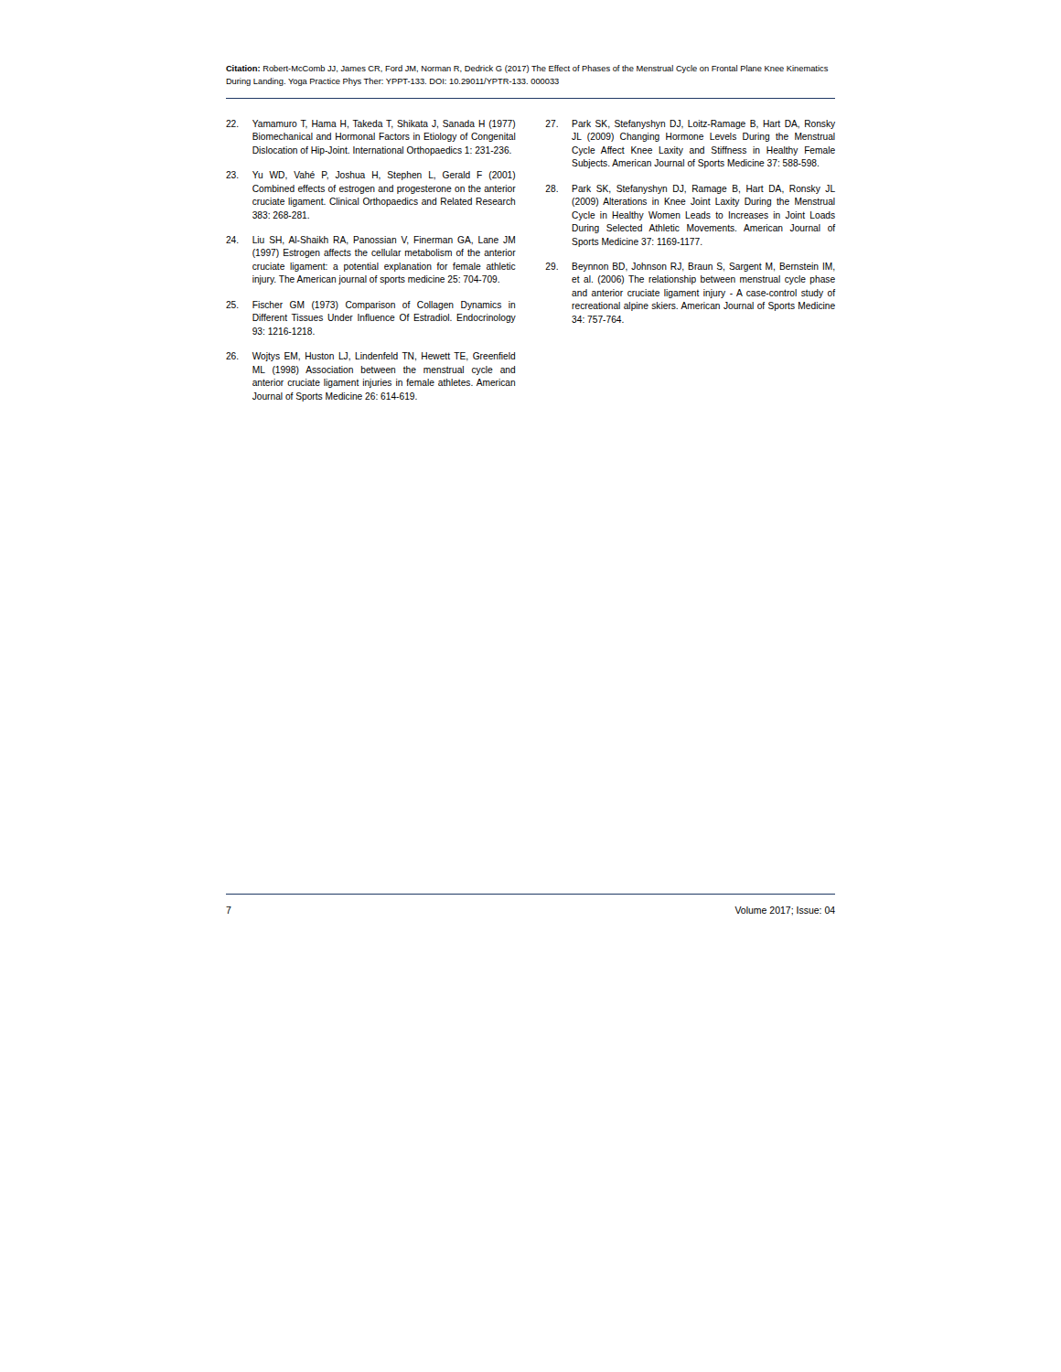Citation: Robert-McComb JJ, James CR, Ford JM, Norman R, Dedrick G (2017) The Effect of Phases of the Menstrual Cycle on Frontal Plane Knee Kinematics During Landing. Yoga Practice Phys Ther: YPPT-133. DOI: 10.29011/YPTR-133. 000033
22. Yamamuro T, Hama H, Takeda T, Shikata J, Sanada H (1977) Biomechanical and Hormonal Factors in Etiology of Congenital Dislocation of Hip-Joint. International Orthopaedics 1: 231-236.
23. Yu WD, Vahé P, Joshua H, Stephen L, Gerald F (2001) Combined effects of estrogen and progesterone on the anterior cruciate ligament. Clinical Orthopaedics and Related Research 383: 268-281.
24. Liu SH, Al-Shaikh RA, Panossian V, Finerman GA, Lane JM (1997) Estrogen affects the cellular metabolism of the anterior cruciate ligament: a potential explanation for female athletic injury. The American journal of sports medicine 25: 704-709.
25. Fischer GM (1973) Comparison of Collagen Dynamics in Different Tissues Under Influence Of Estradiol. Endocrinology 93: 1216-1218.
26. Wojtys EM, Huston LJ, Lindenfeld TN, Hewett TE, Greenfield ML (1998) Association between the menstrual cycle and anterior cruciate ligament injuries in female athletes. American Journal of Sports Medicine 26: 614-619.
27. Park SK, Stefanyshyn DJ, Loitz-Ramage B, Hart DA, Ronsky JL (2009) Changing Hormone Levels During the Menstrual Cycle Affect Knee Laxity and Stiffness in Healthy Female Subjects. American Journal of Sports Medicine 37: 588-598.
28. Park SK, Stefanyshyn DJ, Ramage B, Hart DA, Ronsky JL (2009) Alterations in Knee Joint Laxity During the Menstrual Cycle in Healthy Women Leads to Increases in Joint Loads During Selected Athletic Movements. American Journal of Sports Medicine 37: 1169-1177.
29. Beynnon BD, Johnson RJ, Braun S, Sargent M, Bernstein IM, et al. (2006) The relationship between menstrual cycle phase and anterior cruciate ligament injury - A case-control study of recreational alpine skiers. American Journal of Sports Medicine 34: 757-764.
7
Volume 2017; Issue: 04